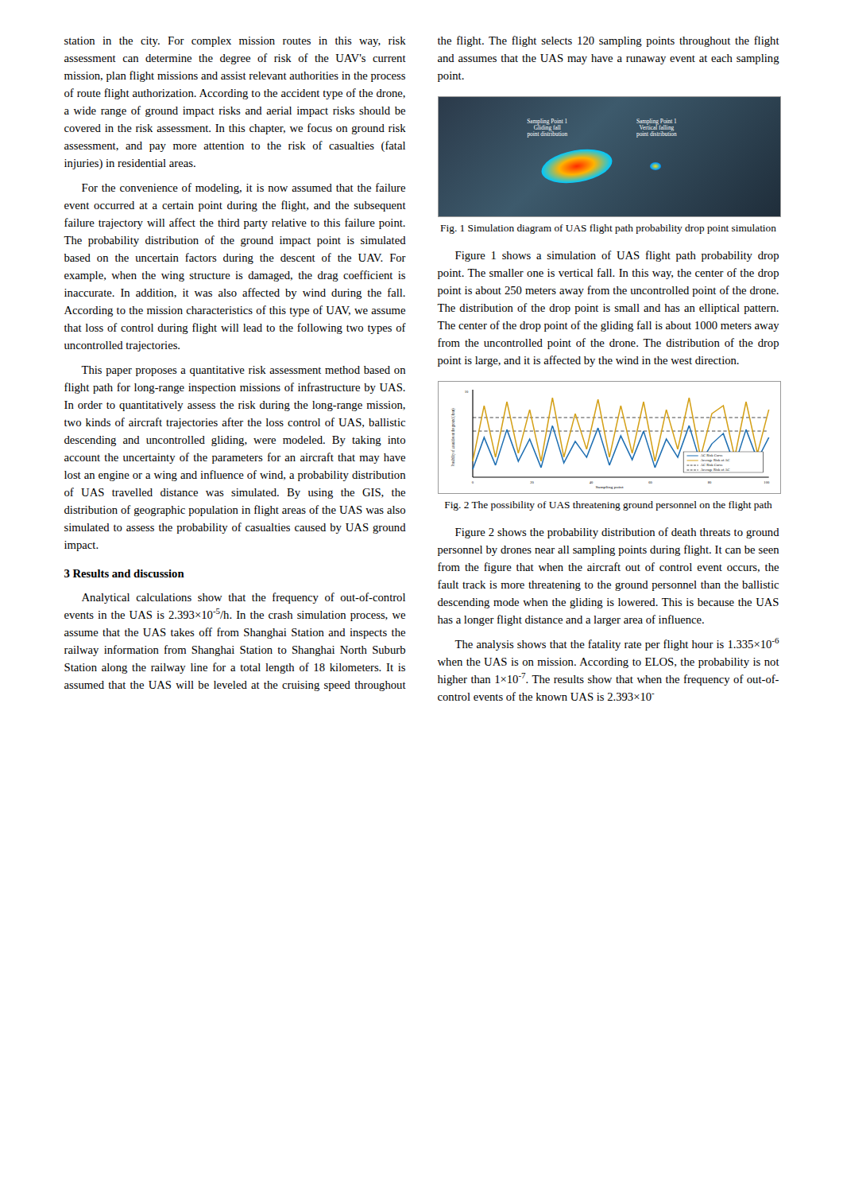station in the city. For complex mission routes in this way, risk assessment can determine the degree of risk of the UAV's current mission, plan flight missions and assist relevant authorities in the process of route flight authorization. According to the accident type of the drone, a wide range of ground impact risks and aerial impact risks should be covered in the risk assessment. In this chapter, we focus on ground risk assessment, and pay more attention to the risk of casualties (fatal injuries) in residential areas.
For the convenience of modeling, it is now assumed that the failure event occurred at a certain point during the flight, and the subsequent failure trajectory will affect the third party relative to this failure point. The probability distribution of the ground impact point is simulated based on the uncertain factors during the descent of the UAV. For example, when the wing structure is damaged, the drag coefficient is inaccurate. In addition, it was also affected by wind during the fall. According to the mission characteristics of this type of UAV, we assume that loss of control during flight will lead to the following two types of uncontrolled trajectories.
This paper proposes a quantitative risk assessment method based on flight path for long-range inspection missions of infrastructure by UAS. In order to quantitatively assess the risk during the long-range mission, two kinds of aircraft trajectories after the loss control of UAS, ballistic descending and uncontrolled gliding, were modeled. By taking into account the uncertainty of the parameters for an aircraft that may have lost an engine or a wing and influence of wind, a probability distribution of UAS travelled distance was simulated. By using the GIS, the distribution of geographic population in flight areas of the UAS was also simulated to assess the probability of casualties caused by UAS ground impact.
3 Results and discussion
Analytical calculations show that the frequency of out-of-control events in the UAS is 2.393×10-5/h. In the crash simulation process, we assume that the UAS takes off from Shanghai Station and inspects the railway information from Shanghai Station to Shanghai North Suburb Station along the railway line for a total length of 18 kilometers. It is assumed that the UAS will be leveled at the cruising speed throughout the flight. The flight selects 120 sampling points throughout the flight and assumes that the UAS may have a runaway event at each sampling point.
Sampling Point 1
Gliding fall
point distribution
Sampling Point 1
Vertical falling
point distribution
Fig. 1 Simulation diagram of UAS flight path probability drop point simulation
Figure 1 shows a simulation of UAS flight path probability drop point. The smaller one is vertical fall. In this way, the center of the drop point is about 250 meters away from the uncontrolled point of the drone. The distribution of the drop point is small and has an elliptical pattern. The center of the drop point of the gliding fall is about 1000 meters away from the uncontrolled point of the drone. The distribution of the drop point is large, and it is affected by the wind in the west direction.
AC Risk Curve Average Risk of AC AC Risk Curve Average Risk of AC Sampling point Possibility of casualties on the ground (/hour) 0 20 40 60 80 100 10
Fig. 2 The possibility of UAS threatening ground personnel on the flight path
Figure 2 shows the probability distribution of death threats to ground personnel by drones near all sampling points during flight. It can be seen from the figure that when the aircraft out of control event occurs, the fault track is more threatening to the ground personnel than the ballistic descending mode when the gliding is lowered. This is because the UAS has a longer flight distance and a larger area of influence.
The analysis shows that the fatality rate per flight hour is 1.335×10-6 when the UAS is on mission. According to ELOS, the probability is not higher than 1×10-7. The results show that when the frequency of out-of-control events of the known UAS is 2.393×10-